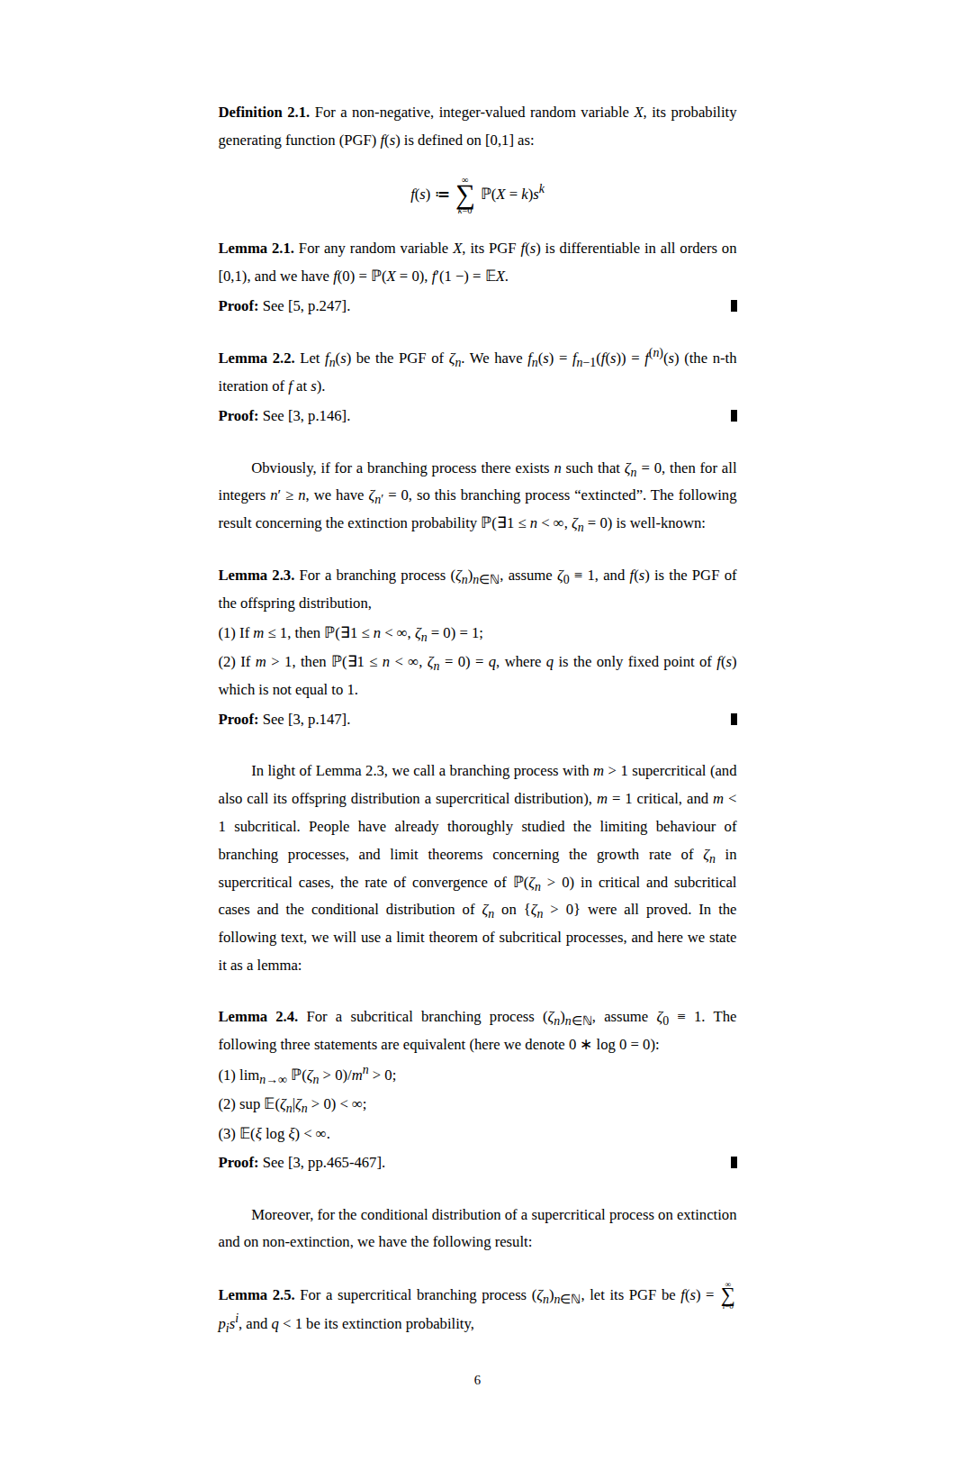Definition 2.1. For a non-negative, integer-valued random variable X, its probability generating function (PGF) f(s) is defined on [0,1] as:
f(s) ≔ ∞ ∑ k=0 ℙ(X = k)sk
Lemma 2.1. For any random variable X, its PGF f(s) is differentiable in all orders on [0,1), and we have f(0) = ℙ(X = 0), f′(1 −) = 𝔼X.
Proof: See [5, p.247].
Lemma 2.2. Let fn(s) be the PGF of ζn. We have fn(s) = fn−1(f(s)) = f(n)(s) (the n-th iteration of f at s).
Proof: See [3, p.146].
Obviously, if for a branching process there exists n such that ζn = 0, then for all integers n′ ≥ n, we have ζn′ = 0, so this branching process “extincted”. The following result concerning the extinction probability ℙ(∃1 ≤ n < ∞, ζn = 0) is well-known:
Lemma 2.3. For a branching process (ζn)n∈ℕ, assume ζ0 ≡ 1, and f(s) is the PGF of the offspring distribution,
(1) If m ≤ 1, then ℙ(∃1 ≤ n < ∞, ζn = 0) = 1;
(2) If m > 1, then ℙ(∃1 ≤ n < ∞, ζn = 0) = q, where q is the only fixed point of f(s) which is not equal to 1.
Proof: See [3, p.147].
In light of Lemma 2.3, we call a branching process with m > 1 supercritical (and also call its offspring distribution a supercritical distribution), m = 1 critical, and m < 1 subcritical. People have already thoroughly studied the limiting behaviour of branching processes, and limit theorems concerning the growth rate of ζn in supercritical cases, the rate of convergence of ℙ(ζn > 0) in critical and subcritical cases and the conditional distribution of ζn on {ζn > 0} were all proved. In the following text, we will use a limit theorem of subcritical processes, and here we state it as a lemma:
Lemma 2.4. For a subcritical branching process (ζn)n∈ℕ, assume ζ0 ≡ 1. The following three statements are equivalent (here we denote 0 ∗ log 0 = 0):
(1) limn→∞ ℙ(ζn > 0)/mn > 0;
(2) sup 𝔼(ζn|ζn > 0) < ∞;
(3) 𝔼(ξ log ξ) < ∞.
Proof: See [3, pp.465-467].
Moreover, for the conditional distribution of a supercritical process on extinction and on non-extinction, we have the following result:
Lemma 2.5. For a supercritical branching process (ζn)n∈ℕ, let its PGF be f(s) = ∞∑i=0 pisi, and q < 1 be its extinction probability,
6